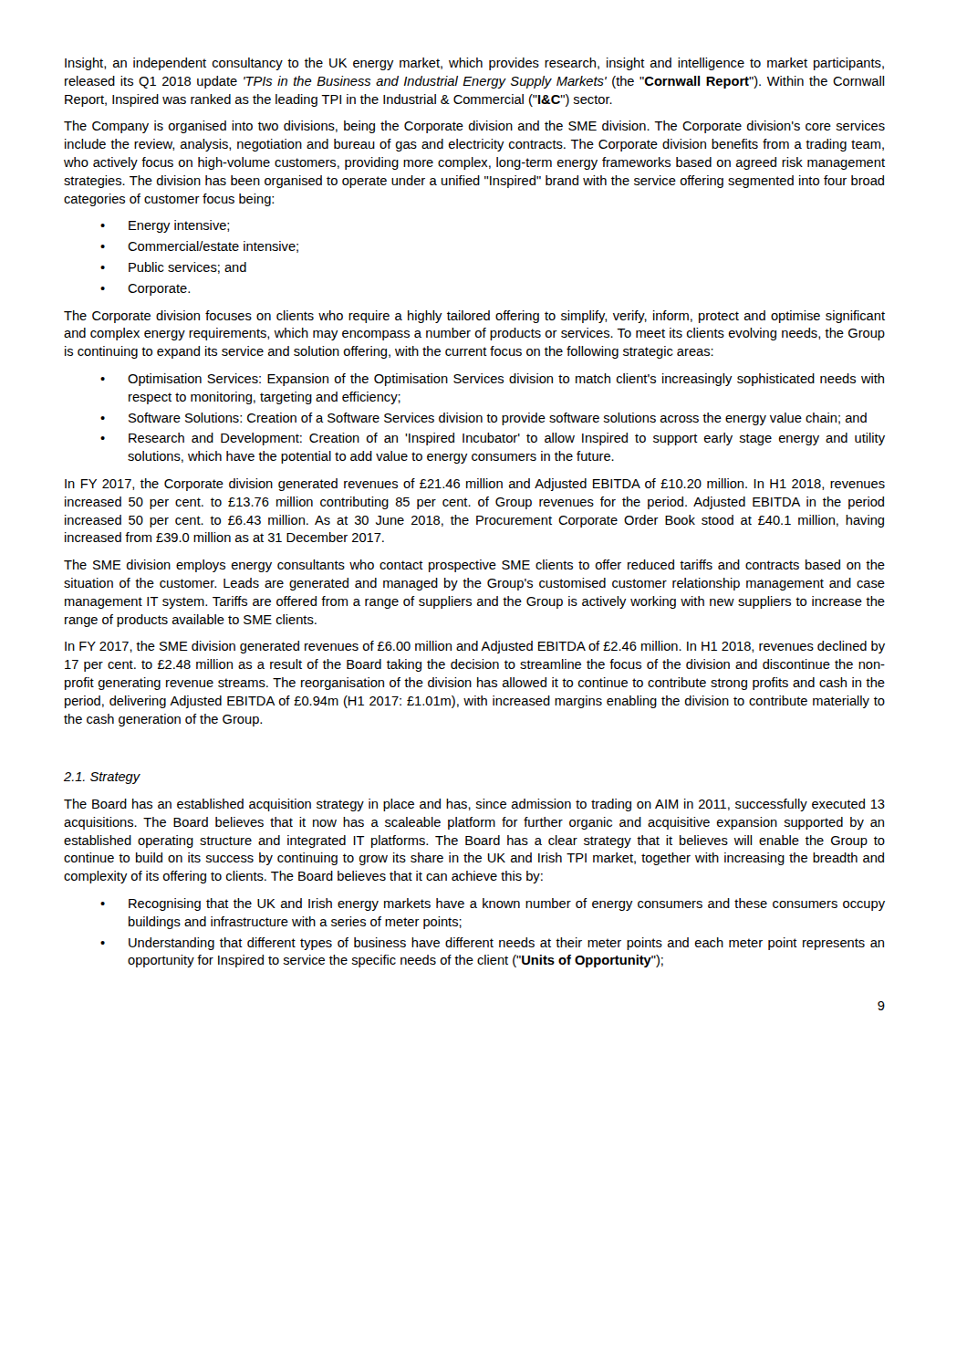Insight, an independent consultancy to the UK energy market, which provides research, insight and intelligence to market participants, released its Q1 2018 update 'TPIs in the Business and Industrial Energy Supply Markets' (the "Cornwall Report"). Within the Cornwall Report, Inspired was ranked as the leading TPI in the Industrial & Commercial ("I&C") sector.
The Company is organised into two divisions, being the Corporate division and the SME division. The Corporate division's core services include the review, analysis, negotiation and bureau of gas and electricity contracts. The Corporate division benefits from a trading team, who actively focus on high-volume customers, providing more complex, long-term energy frameworks based on agreed risk management strategies. The division has been organised to operate under a unified "Inspired" brand with the service offering segmented into four broad categories of customer focus being:
Energy intensive;
Commercial/estate intensive;
Public services; and
Corporate.
The Corporate division focuses on clients who require a highly tailored offering to simplify, verify, inform, protect and optimise significant and complex energy requirements, which may encompass a number of products or services. To meet its clients evolving needs, the Group is continuing to expand its service and solution offering, with the current focus on the following strategic areas:
Optimisation Services: Expansion of the Optimisation Services division to match client's increasingly sophisticated needs with respect to monitoring, targeting and efficiency;
Software Solutions: Creation of a Software Services division to provide software solutions across the energy value chain; and
Research and Development: Creation of an 'Inspired Incubator' to allow Inspired to support early stage energy and utility solutions, which have the potential to add value to energy consumers in the future.
In FY 2017, the Corporate division generated revenues of £21.46 million and Adjusted EBITDA of £10.20 million. In H1 2018, revenues increased 50 per cent. to £13.76 million contributing 85 per cent. of Group revenues for the period. Adjusted EBITDA in the period increased 50 per cent. to £6.43 million. As at 30 June 2018, the Procurement Corporate Order Book stood at £40.1 million, having increased from £39.0 million as at 31 December 2017.
The SME division employs energy consultants who contact prospective SME clients to offer reduced tariffs and contracts based on the situation of the customer. Leads are generated and managed by the Group's customised customer relationship management and case management IT system. Tariffs are offered from a range of suppliers and the Group is actively working with new suppliers to increase the range of products available to SME clients.
In FY 2017, the SME division generated revenues of £6.00 million and Adjusted EBITDA of £2.46 million. In H1 2018, revenues declined by 17 per cent. to £2.48 million as a result of the Board taking the decision to streamline the focus of the division and discontinue the non-profit generating revenue streams. The reorganisation of the division has allowed it to continue to contribute strong profits and cash in the period, delivering Adjusted EBITDA of £0.94m (H1 2017: £1.01m), with increased margins enabling the division to contribute materially to the cash generation of the Group.
2.1. Strategy
The Board has an established acquisition strategy in place and has, since admission to trading on AIM in 2011, successfully executed 13 acquisitions. The Board believes that it now has a scaleable platform for further organic and acquisitive expansion supported by an established operating structure and integrated IT platforms. The Board has a clear strategy that it believes will enable the Group to continue to build on its success by continuing to grow its share in the UK and Irish TPI market, together with increasing the breadth and complexity of its offering to clients. The Board believes that it can achieve this by:
Recognising that the UK and Irish energy markets have a known number of energy consumers and these consumers occupy buildings and infrastructure with a series of meter points;
Understanding that different types of business have different needs at their meter points and each meter point represents an opportunity for Inspired to service the specific needs of the client ("Units of Opportunity");
9